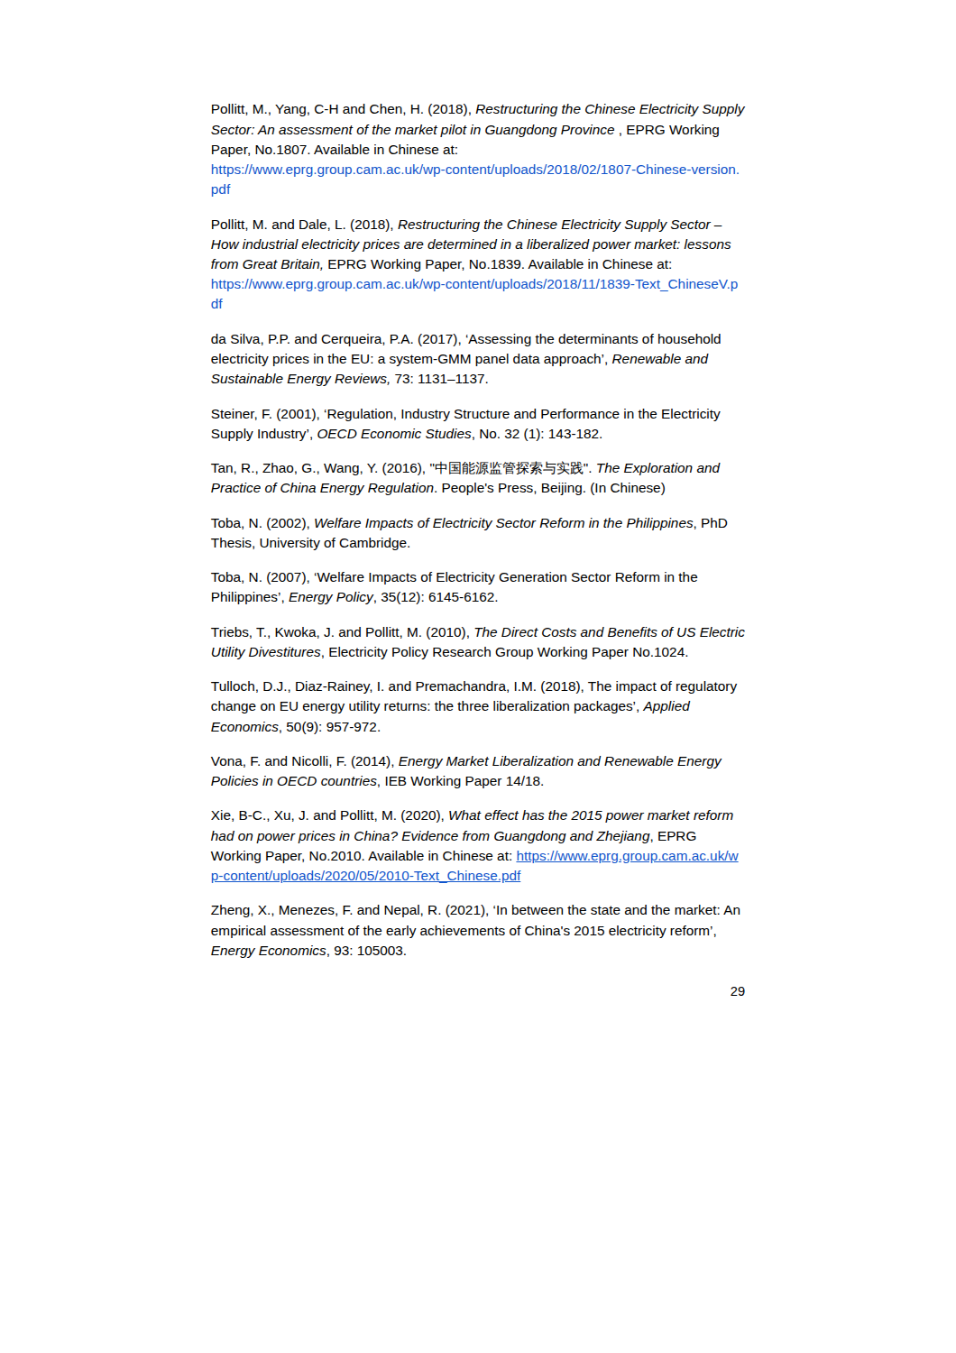Pollitt, M., Yang, C-H and Chen, H. (2018), Restructuring the Chinese Electricity Supply Sector: An assessment of the market pilot in Guangdong Province , EPRG Working Paper, No.1807. Available in Chinese at:
https://www.eprg.group.cam.ac.uk/wp-content/uploads/2018/02/1807-Chinese-version.pdf
Pollitt, M. and Dale, L. (2018), Restructuring the Chinese Electricity Supply Sector – How industrial electricity prices are determined in a liberalized power market: lessons from Great Britain, EPRG Working Paper, No.1839. Available in Chinese at:
https://www.eprg.group.cam.ac.uk/wp-content/uploads/2018/11/1839-Text_ChineseV.pdf
da Silva, P.P. and Cerqueira, P.A. (2017), ‘Assessing the determinants of household electricity prices in the EU: a system-GMM panel data approach’, Renewable and Sustainable Energy Reviews, 73: 1131–1137.
Steiner, F. (2001), ‘Regulation, Industry Structure and Performance in the Electricity Supply Industry’, OECD Economic Studies, No. 32 (1): 143-182.
Tan, R., Zhao, G., Wang, Y. (2016), "中国能源监管探索与实践". The Exploration and Practice of China Energy Regulation. People's Press, Beijing. (In Chinese)
Toba, N. (2002), Welfare Impacts of Electricity Sector Reform in the Philippines, PhD Thesis, University of Cambridge.
Toba, N. (2007), ‘Welfare Impacts of Electricity Generation Sector Reform in the Philippines’, Energy Policy, 35(12): 6145-6162.
Triebs, T., Kwoka, J. and Pollitt, M. (2010), The Direct Costs and Benefits of US Electric Utility Divestitures, Electricity Policy Research Group Working Paper No.1024.
Tulloch, D.J., Diaz-Rainey, I. and Premachandra, I.M. (2018), The impact of regulatory change on EU energy utility returns: the three liberalization packages’, Applied Economics, 50(9): 957-972.
Vona, F. and Nicolli, F. (2014), Energy Market Liberalization and Renewable Energy Policies in OECD countries, IEB Working Paper 14/18.
Xie, B-C., Xu, J. and Pollitt, M. (2020), What effect has the 2015 power market reform had on power prices in China? Evidence from Guangdong and Zhejiang, EPRG Working Paper, No.2010. Available in Chinese at: https://www.eprg.group.cam.ac.uk/wp-content/uploads/2020/05/2010-Text_Chinese.pdf
Zheng, X., Menezes, F. and Nepal, R. (2021), ‘In between the state and the market: An empirical assessment of the early achievements of China's 2015 electricity reform’, Energy Economics, 93: 105003.
29